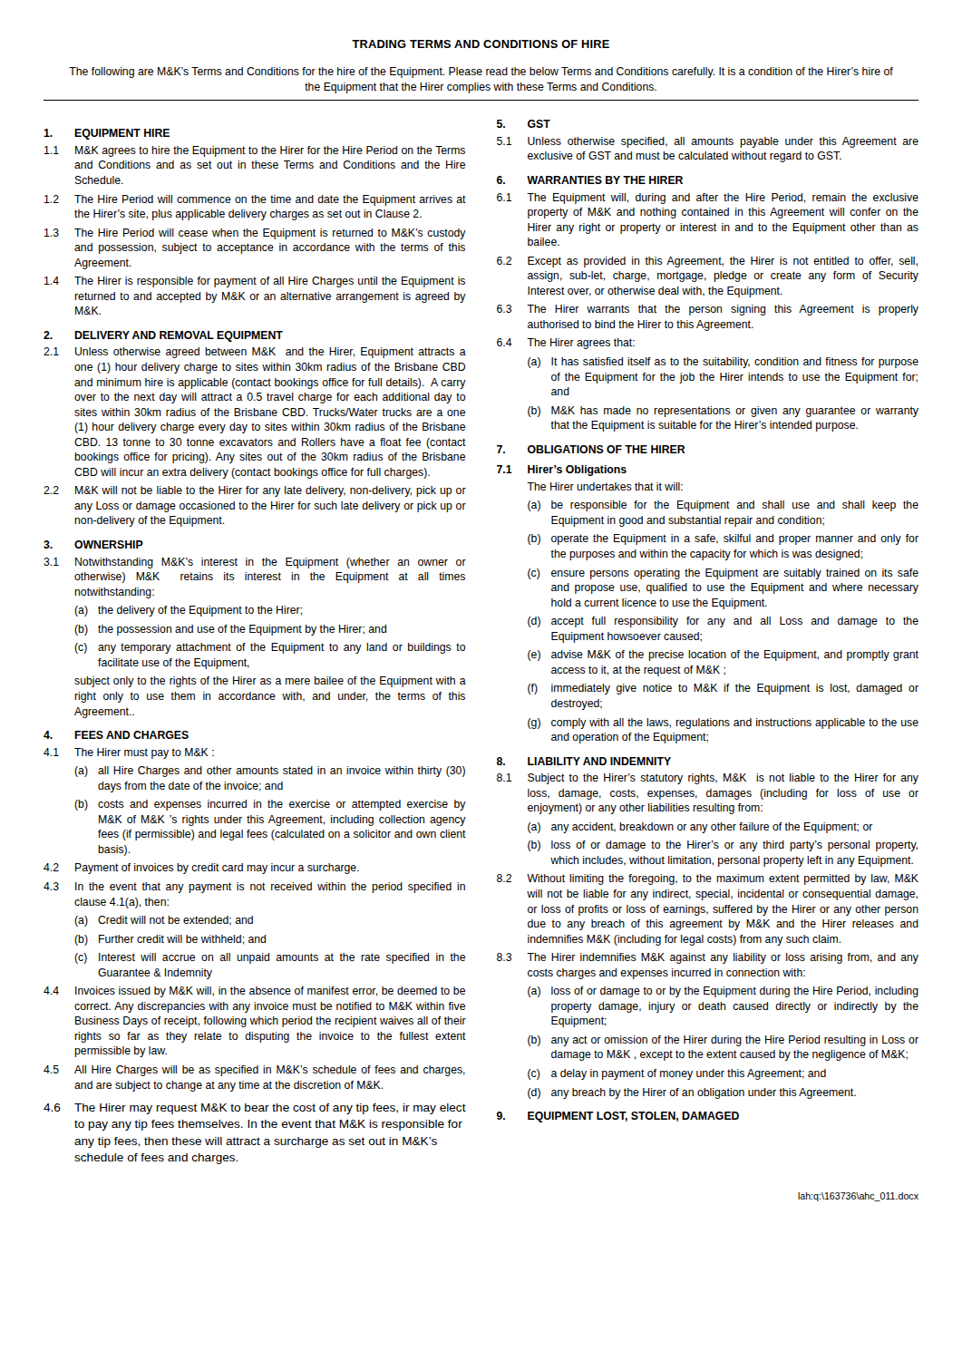TRADING TERMS AND CONDITIONS OF HIRE
The following are M&K’s Terms and Conditions for the hire of the Equipment. Please read the below Terms and Conditions carefully. It is a condition of the Hirer’s hire of the Equipment that the Hirer complies with these Terms and Conditions.
1. EQUIPMENT HIRE
1.1 M&K agrees to hire the Equipment to the Hirer for the Hire Period on the Terms and Conditions and as set out in these Terms and Conditions and the Hire Schedule.
1.2 The Hire Period will commence on the time and date the Equipment arrives at the Hirer’s site, plus applicable delivery charges as set out in Clause 2.
1.3 The Hire Period will cease when the Equipment is returned to M&K’s custody and possession, subject to acceptance in accordance with the terms of this Agreement.
1.4 The Hirer is responsible for payment of all Hire Charges until the Equipment is returned to and accepted by M&K or an alternative arrangement is agreed by M&K.
2. DELIVERY AND REMOVAL EQUIPMENT
2.1 Unless otherwise agreed between M&K and the Hirer, Equipment attracts a one (1) hour delivery charge to sites within 30km radius of the Brisbane CBD and minimum hire is applicable (contact bookings office for full details). A carry over to the next day will attract a 0.5 travel charge for each additional day to sites within 30km radius of the Brisbane CBD. Trucks/Water trucks are a one (1) hour delivery charge every day to sites within 30km radius of the Brisbane CBD. 13 tonne to 30 tonne excavators and Rollers have a float fee (contact bookings office for pricing). Any sites out of the 30km radius of the Brisbane CBD will incur an extra delivery (contact bookings office for full charges).
2.2 M&K will not be liable to the Hirer for any late delivery, non-delivery, pick up or any Loss or damage occasioned to the Hirer for such late delivery or pick up or non-delivery of the Equipment.
3. OWNERSHIP
3.1 Notwithstanding M&K’s interest in the Equipment (whether an owner or otherwise) M&K retains its interest in the Equipment at all times notwithstanding:
(a) the delivery of the Equipment to the Hirer;
(b) the possession and use of the Equipment by the Hirer; and
(c) any temporary attachment of the Equipment to any land or buildings to facilitate use of the Equipment,
subject only to the rights of the Hirer as a mere bailee of the Equipment with a right only to use them in accordance with, and under, the terms of this Agreement..
4. FEES AND CHARGES
4.1 The Hirer must pay to M&K :
(a) all Hire Charges and other amounts stated in an invoice within thirty (30) days from the date of the invoice; and
(b) costs and expenses incurred in the exercise or attempted exercise by M&K of M&K ’s rights under this Agreement, including collection agency fees (if permissible) and legal fees (calculated on a solicitor and own client basis).
4.2 Payment of invoices by credit card may incur a surcharge.
4.3 In the event that any payment is not received within the period specified in clause 4.1(a), then:
(a) Credit will not be extended; and
(b) Further credit will be withheld; and
(c) Interest will accrue on all unpaid amounts at the rate specified in the Guarantee & Indemnity
4.4 Invoices issued by M&K will, in the absence of manifest error, be deemed to be correct. Any discrepancies with any invoice must be notified to M&K within five Business Days of receipt, following which period the recipient waives all of their rights so far as they relate to disputing the invoice to the fullest extent permissible by law.
4.5 All Hire Charges will be as specified in M&K’s schedule of fees and charges, and are subject to change at any time at the discretion of M&K.
4.6 The Hirer may request M&K to bear the cost of any tip fees, ir may elect to pay any tip fees themselves. In the event that M&K is responsible for any tip fees, then these will attract a surcharge as set out in M&K’s schedule of fees and charges.
5. GST
5.1 Unless otherwise specified, all amounts payable under this Agreement are exclusive of GST and must be calculated without regard to GST.
6. WARRANTIES BY THE HIRER
6.1 The Equipment will, during and after the Hire Period, remain the exclusive property of M&K and nothing contained in this Agreement will confer on the Hirer any right or property or interest in and to the Equipment other than as bailee.
6.2 Except as provided in this Agreement, the Hirer is not entitled to offer, sell, assign, sub-let, charge, mortgage, pledge or create any form of Security Interest over, or otherwise deal with, the Equipment.
6.3 The Hirer warrants that the person signing this Agreement is properly authorised to bind the Hirer to this Agreement.
6.4 The Hirer agrees that:
(a) It has satisfied itself as to the suitability, condition and fitness for purpose of the Equipment for the job the Hirer intends to use the Equipment for; and
(b) M&K has made no representations or given any guarantee or warranty that the Equipment is suitable for the Hirer’s intended purpose.
7. OBLIGATIONS OF THE HIRER
7.1 Hirer’s Obligations
The Hirer undertakes that it will:
(a) be responsible for the Equipment and shall use and shall keep the Equipment in good and substantial repair and condition;
(b) operate the Equipment in a safe, skilful and proper manner and only for the purposes and within the capacity for which is was designed;
(c) ensure persons operating the Equipment are suitably trained on its safe and propose use, qualified to use the Equipment and where necessary hold a current licence to use the Equipment.
(d) accept full responsibility for any and all Loss and damage to the Equipment howsoever caused;
(e) advise M&K of the precise location of the Equipment, and promptly grant access to it, at the request of M&K ;
(f) immediately give notice to M&K if the Equipment is lost, damaged or destroyed;
(g) comply with all the laws, regulations and instructions applicable to the use and operation of the Equipment;
8. LIABILITY AND INDEMNITY
8.1 Subject to the Hirer’s statutory rights, M&K is not liable to the Hirer for any loss, damage, costs, expenses, damages (including for loss of use or enjoyment) or any other liabilities resulting from:
(a) any accident, breakdown or any other failure of the Equipment; or
(b) loss of or damage to the Hirer’s or any third party’s personal property, which includes, without limitation, personal property left in any Equipment.
8.2 Without limiting the foregoing, to the maximum extent permitted by law, M&K will not be liable for any indirect, special, incidental or consequential damage, or loss of profits or loss of earnings, suffered by the Hirer or any other person due to any breach of this agreement by M&K and the Hirer releases and indemnifies M&K (including for legal costs) from any such claim.
8.3 The Hirer indemnifies M&K against any liability or loss arising from, and any costs charges and expenses incurred in connection with:
(a) loss of or damage to or by the Equipment during the Hire Period, including property damage, injury or death caused directly or indirectly by the Equipment;
(b) any act or omission of the Hirer during the Hire Period resulting in Loss or damage to M&K , except to the extent caused by the negligence of M&K;
(c) a delay in payment of money under this Agreement; and
(d) any breach by the Hirer of an obligation under this Agreement.
9. EQUIPMENT LOST, STOLEN, DAMAGED
lah:q:\163736\ahc_011.docx